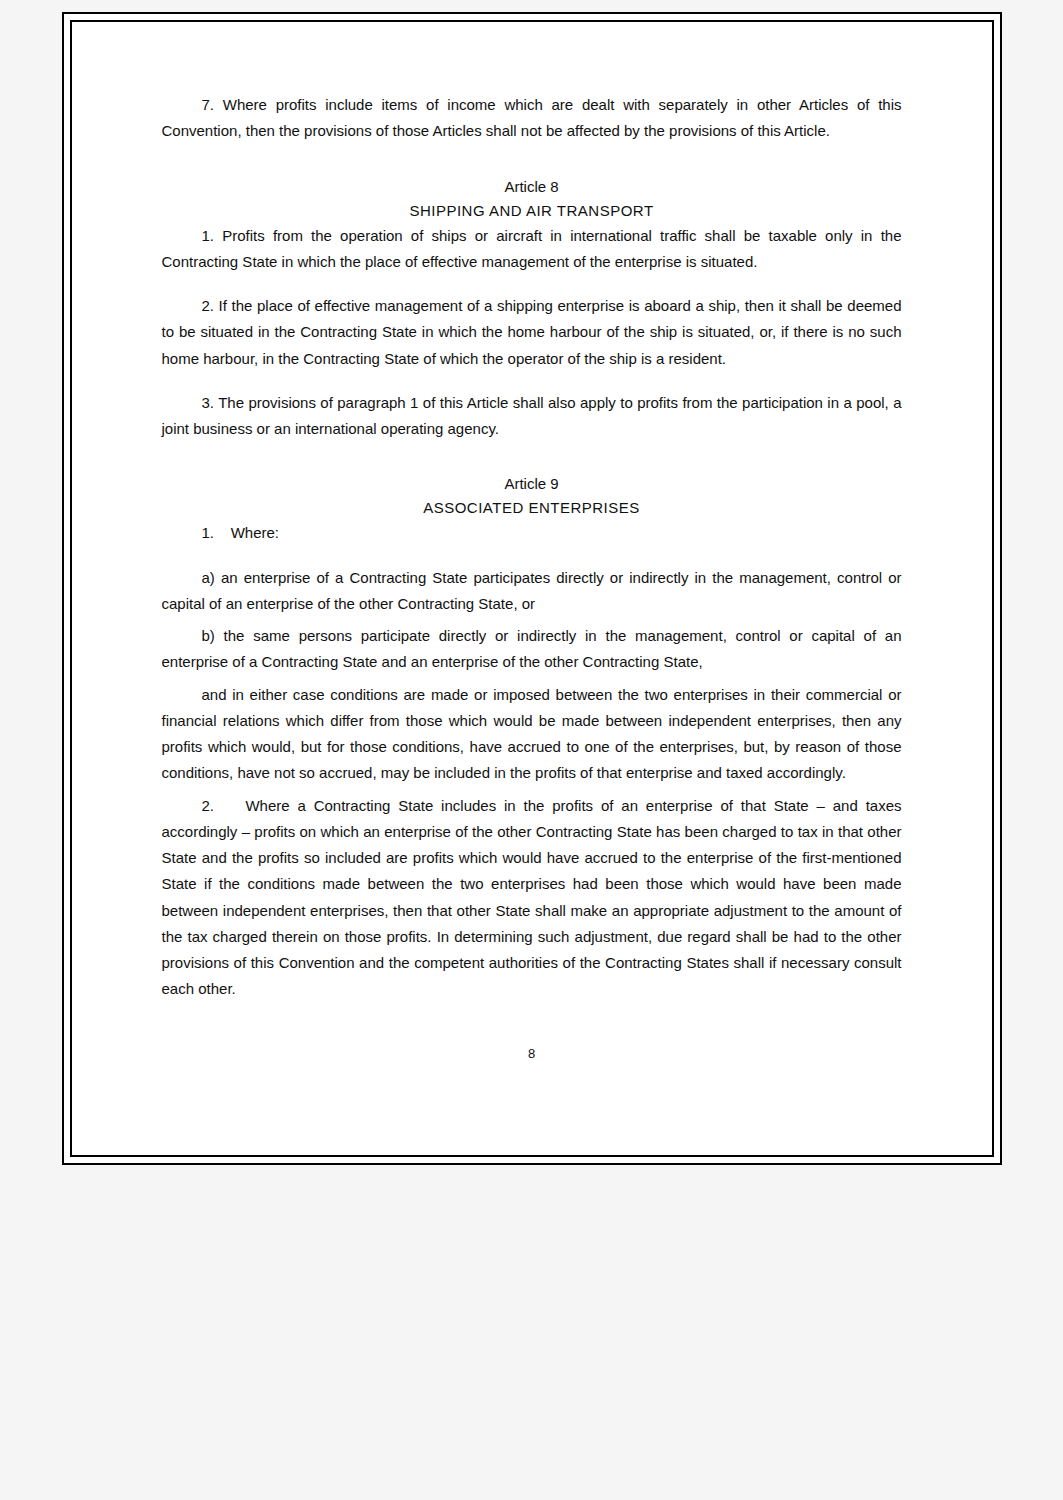7. Where profits include items of income which are dealt with separately in other Articles of this Convention, then the provisions of those Articles shall not be affected by the provisions of this Article.
Article 8 SHIPPING AND AIR TRANSPORT
1. Profits from the operation of ships or aircraft in international traffic shall be taxable only in the Contracting State in which the place of effective management of the enterprise is situated.
2. If the place of effective management of a shipping enterprise is aboard a ship, then it shall be deemed to be situated in the Contracting State in which the home harbour of the ship is situated, or, if there is no such home harbour, in the Contracting State of which the operator of the ship is a resident.
3. The provisions of paragraph 1 of this Article shall also apply to profits from the participation in a pool, a joint business or an international operating agency.
Article 9 ASSOCIATED ENTERPRISES
1. Where:
a) an enterprise of a Contracting State participates directly or indirectly in the management, control or capital of an enterprise of the other Contracting State, or
b) the same persons participate directly or indirectly in the management, control or capital of an enterprise of a Contracting State and an enterprise of the other Contracting State,
and in either case conditions are made or imposed between the two enterprises in their commercial or financial relations which differ from those which would be made between independent enterprises, then any profits which would, but for those conditions, have accrued to one of the enterprises, but, by reason of those conditions, have not so accrued, may be included in the profits of that enterprise and taxed accordingly.
2. Where a Contracting State includes in the profits of an enterprise of that State – and taxes accordingly – profits on which an enterprise of the other Contracting State has been charged to tax in that other State and the profits so included are profits which would have accrued to the enterprise of the first-mentioned State if the conditions made between the two enterprises had been those which would have been made between independent enterprises, then that other State shall make an appropriate adjustment to the amount of the tax charged therein on those profits. In determining such adjustment, due regard shall be had to the other provisions of this Convention and the competent authorities of the Contracting States shall if necessary consult each other.
8